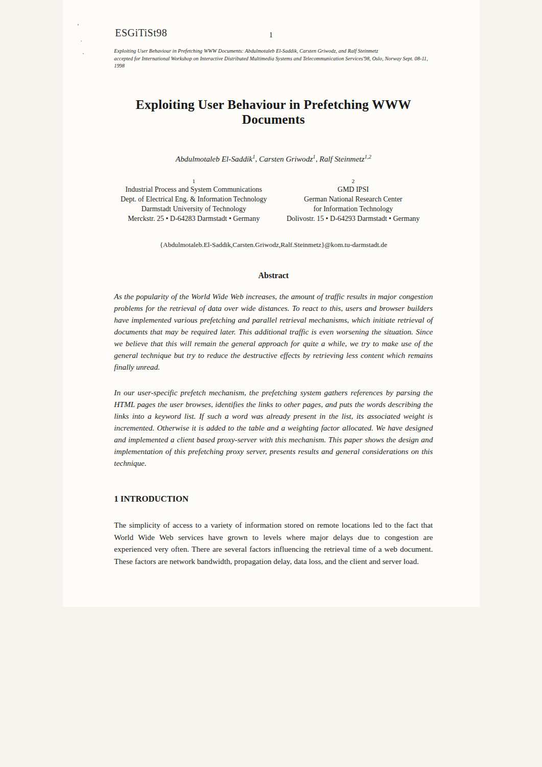,
.
`
1
ESGiTiSt98
Exploiting User Behaviour in Prefetching WWW Documents: Abdulmotaleb El-Saddik, Carsten Griwodz, and Ralf Steinmetz
accepted for International Workshop on Interactive Distributed Multimedia Systems and Telecommunication Services'98, Oslo, Norway Sept. 08-11, 1998
Exploiting User Behaviour in Prefetching WWW Documents
Abdulmotaleb El-Saddik1, Carsten Griwodz1, Ralf Steinmetz1,2
| 1 | 2 |
| Industrial Process and System Communications Dept. of Electrical Eng. & Information Technology Darmstadt University of Technology Merckstr. 25 • D-64283 Darmstadt • Germany | GMD IPSI German National Research Center for Information Technology Dolivostr. 15 • D-64293 Darmstadt • Germany |
{Abdulmotaleb.El-Saddik,Carsten.Griwodz,Ralf.Steinmetz}@kom.tu-darmstadt.de
Abstract
As the popularity of the World Wide Web increases, the amount of traffic results in major congestion problems for the retrieval of data over wide distances. To react to this, users and browser builders have implemented various prefetching and parallel retrieval mechanisms, which initiate retrieval of documents that may be required later. This additional traffic is even worsening the situation. Since we believe that this will remain the general approach for quite a while, we try to make use of the general technique but try to reduce the destructive effects by retrieving less content which remains finally unread.
In our user-specific prefetch mechanism, the prefetching system gathers references by parsing the HTML pages the user browses, identifies the links to other pages, and puts the words describing the links into a keyword list. If such a word was already present in the list, its associated weight is incremented. Otherwise it is added to the table and a weighting factor allocated. We have designed and implemented a client based proxy-server with this mechanism. This paper shows the design and implementation of this prefetching proxy server, presents results and general considerations on this technique.
1 INTRODUCTION
The simplicity of access to a variety of information stored on remote locations led to the fact that World Wide Web services have grown to levels where major delays due to congestion are experienced very often. There are several factors influencing the retrieval time of a web document. These factors are network bandwidth, propagation delay, data loss, and the client and server load.